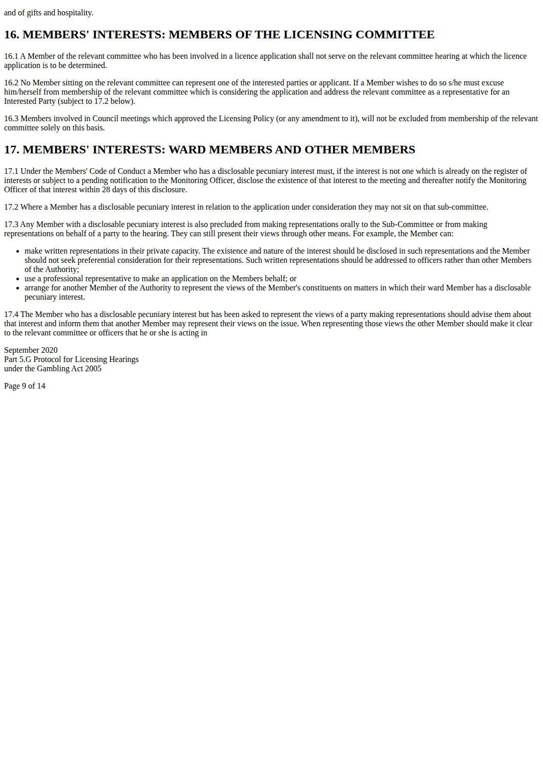and of gifts and hospitality.
16. MEMBERS' INTERESTS: MEMBERS OF THE LICENSING COMMITTEE
16.1 A Member of the relevant committee who has been involved in a licence application shall not serve on the relevant committee hearing at which the licence application is to be determined.
16.2 No Member sitting on the relevant committee can represent one of the interested parties or applicant. If a Member wishes to do so s/he must excuse him/herself from membership of the relevant committee which is considering the application and address the relevant committee as a representative for an Interested Party (subject to 17.2 below).
16.3 Members involved in Council meetings which approved the Licensing Policy (or any amendment to it), will not be excluded from membership of the relevant committee solely on this basis.
17. MEMBERS' INTERESTS: WARD MEMBERS AND OTHER MEMBERS
17.1 Under the Members' Code of Conduct a Member who has a disclosable pecuniary interest must, if the interest is not one which is already on the register of interests or subject to a pending notification to the Monitoring Officer, disclose the existence of that interest to the meeting and thereafter notify the Monitoring Officer of that interest within 28 days of this disclosure.
17.2 Where a Member has a disclosable pecuniary interest in relation to the application under consideration they may not sit on that sub-committee.
17.3 Any Member with a disclosable pecuniary interest is also precluded from making representations orally to the Sub-Committee or from making representations on behalf of a party to the hearing. They can still present their views through other means. For example, the Member can:
make written representations in their private capacity. The existence and nature of the interest should be disclosed in such representations and the Member should not seek preferential consideration for their representations. Such written representations should be addressed to officers rather than other Members of the Authority;
use a professional representative to make an application on the Members behalf; or
arrange for another Member of the Authority to represent the views of the Member's constituents on matters in which their ward Member has a disclosable pecuniary interest.
17.4 The Member who has a disclosable pecuniary interest but has been asked to represent the views of a party making representations should advise them about that interest and inform them that another Member may represent their views on the issue. When representing those views the other Member should make it clear to the relevant committee or officers that he or she is acting in
September 2020
Part 5.G Protocol for Licensing Hearings
under the Gambling Act 2005
Page 9 of 14